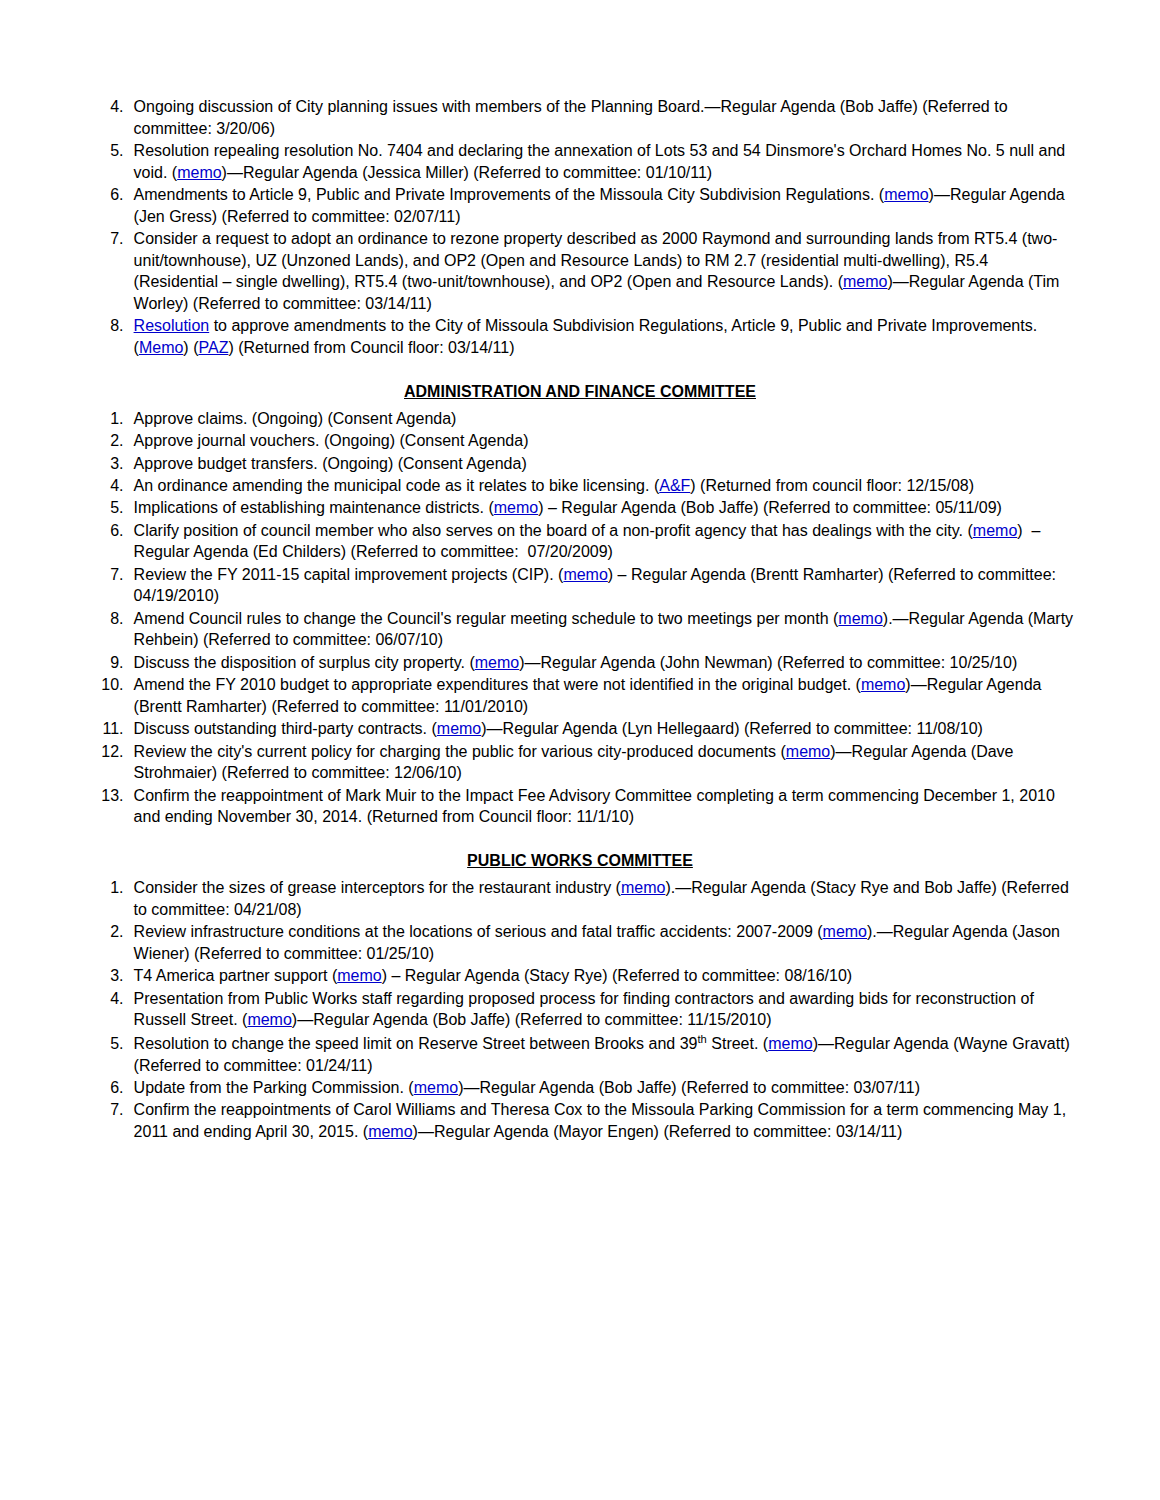Ongoing discussion of City planning issues with members of the Planning Board.—Regular Agenda (Bob Jaffe) (Referred to committee: 3/20/06)
Resolution repealing resolution No. 7404 and declaring the annexation of Lots 53 and 54 Dinsmore's Orchard Homes No. 5 null and void. (memo)—Regular Agenda (Jessica Miller) (Referred to committee: 01/10/11)
Amendments to Article 9, Public and Private Improvements of the Missoula City Subdivision Regulations. (memo)—Regular Agenda (Jen Gress) (Referred to committee: 02/07/11)
Consider a request to adopt an ordinance to rezone property described as 2000 Raymond and surrounding lands from RT5.4 (two-unit/townhouse), UZ (Unzoned Lands), and OP2 (Open and Resource Lands) to RM 2.7 (residential multi-dwelling), R5.4 (Residential – single dwelling), RT5.4 (two-unit/townhouse), and OP2 (Open and Resource Lands). (memo)—Regular Agenda (Tim Worley) (Referred to committee: 03/14/11)
Resolution to approve amendments to the City of Missoula Subdivision Regulations, Article 9, Public and Private Improvements. (Memo) (PAZ) (Returned from Council floor: 03/14/11)
ADMINISTRATION AND FINANCE COMMITTEE
Approve claims. (Ongoing) (Consent Agenda)
Approve journal vouchers. (Ongoing) (Consent Agenda)
Approve budget transfers. (Ongoing) (Consent Agenda)
An ordinance amending the municipal code as it relates to bike licensing. (A&F) (Returned from council floor: 12/15/08)
Implications of establishing maintenance districts. (memo) – Regular Agenda (Bob Jaffe) (Referred to committee: 05/11/09)
Clarify position of council member who also serves on the board of a non-profit agency that has dealings with the city. (memo) – Regular Agenda (Ed Childers) (Referred to committee: 07/20/2009)
Review the FY 2011-15 capital improvement projects (CIP). (memo) – Regular Agenda (Brentt Ramharter) (Referred to committee: 04/19/2010)
Amend Council rules to change the Council's regular meeting schedule to two meetings per month (memo).—Regular Agenda (Marty Rehbein) (Referred to committee: 06/07/10)
Discuss the disposition of surplus city property. (memo)—Regular Agenda (John Newman) (Referred to committee: 10/25/10)
Amend the FY 2010 budget to appropriate expenditures that were not identified in the original budget. (memo)—Regular Agenda (Brentt Ramharter) (Referred to committee: 11/01/2010)
Discuss outstanding third-party contracts. (memo)—Regular Agenda (Lyn Hellegaard) (Referred to committee: 11/08/10)
Review the city's current policy for charging the public for various city-produced documents (memo)—Regular Agenda (Dave Strohmaier) (Referred to committee: 12/06/10)
Confirm the reappointment of Mark Muir to the Impact Fee Advisory Committee completing a term commencing December 1, 2010 and ending November 30, 2014. (Returned from Council floor: 11/1/10)
PUBLIC WORKS COMMITTEE
Consider the sizes of grease interceptors for the restaurant industry (memo).—Regular Agenda (Stacy Rye and Bob Jaffe) (Referred to committee: 04/21/08)
Review infrastructure conditions at the locations of serious and fatal traffic accidents: 2007-2009 (memo).—Regular Agenda (Jason Wiener) (Referred to committee: 01/25/10)
T4 America partner support (memo) – Regular Agenda (Stacy Rye) (Referred to committee: 08/16/10)
Presentation from Public Works staff regarding proposed process for finding contractors and awarding bids for reconstruction of Russell Street. (memo)—Regular Agenda (Bob Jaffe) (Referred to committee: 11/15/2010)
Resolution to change the speed limit on Reserve Street between Brooks and 39th Street. (memo)—Regular Agenda (Wayne Gravatt) (Referred to committee: 01/24/11)
Update from the Parking Commission. (memo)—Regular Agenda (Bob Jaffe) (Referred to committee: 03/07/11)
Confirm the reappointments of Carol Williams and Theresa Cox to the Missoula Parking Commission for a term commencing May 1, 2011 and ending April 30, 2015. (memo)—Regular Agenda (Mayor Engen) (Referred to committee: 03/14/11)